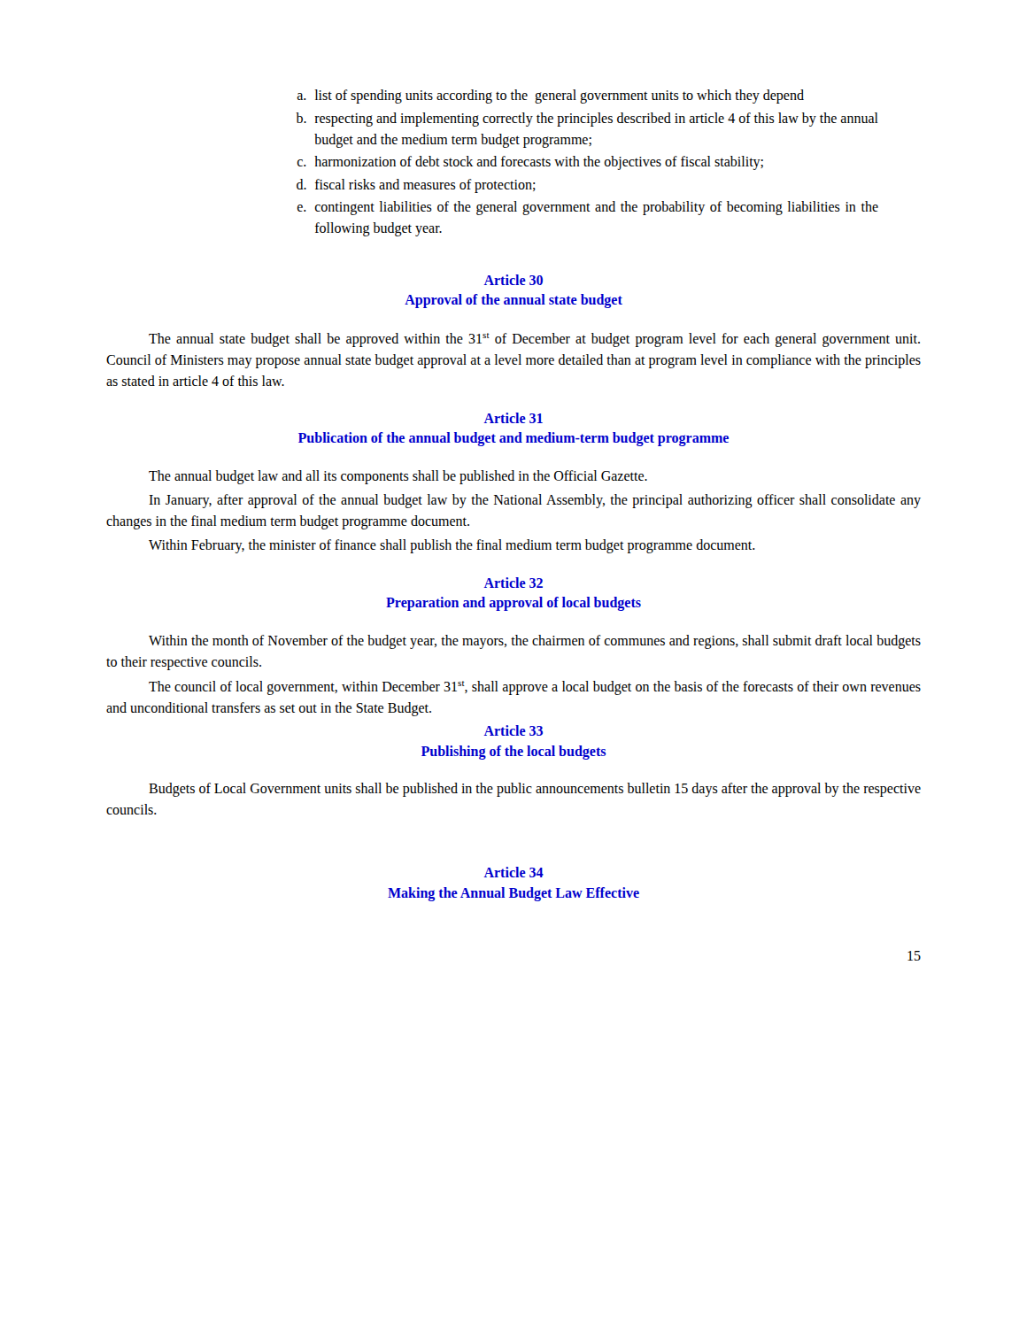list of spending units according to the general government units to which they depend
respecting and implementing correctly the principles described in article 4 of this law by the annual budget and the medium term budget programme;
harmonization of debt stock and forecasts with the objectives of fiscal stability;
fiscal risks and measures of protection;
contingent liabilities of the general government and the probability of becoming liabilities in the following budget year.
Article 30
Approval of the annual state budget
The annual state budget shall be approved within the 31st of December at budget program level for each general government unit. Council of Ministers may propose annual state budget approval at a level more detailed than at program level in compliance with the principles as stated in article 4 of this law.
Article 31
Publication of the annual budget and medium-term budget programme
The annual budget law and all its components shall be published in the Official Gazette.
In January, after approval of the annual budget law by the National Assembly, the principal authorizing officer shall consolidate any changes in the final medium term budget programme document.
Within February, the minister of finance shall publish the final medium term budget programme document.
Article 32
Preparation and approval of local budgets
Within the month of November of the budget year, the mayors, the chairmen of communes and regions, shall submit draft local budgets to their respective councils.
The council of local government, within December 31st, shall approve a local budget on the basis of the forecasts of their own revenues and unconditional transfers as set out in the State Budget.
Article 33
Publishing of the local budgets
Budgets of Local Government units shall be published in the public announcements bulletin 15 days after the approval by the respective councils.
Article 34
Making the Annual Budget Law Effective
15